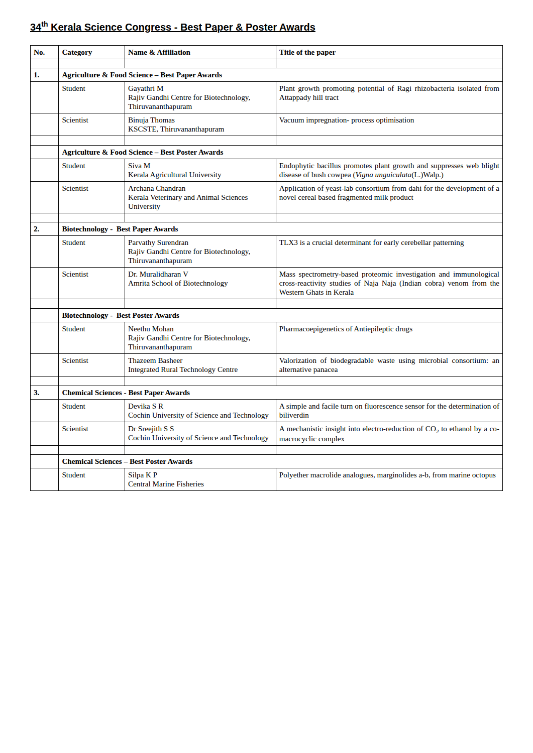34th Kerala Science Congress - Best Paper & Poster Awards
| No. | Category | Name & Affiliation | Title of the paper |
| --- | --- | --- | --- |
| 1. | Agriculture & Food Science – Best Paper Awards |
| | Student | Gayathri M Rajiv Gandhi Centre for Biotechnology, Thiruvananthapuram | Plant growth promoting potential of Ragi rhizobacteria isolated from Attappady hill tract |
| | Scientist | Binuja Thomas KSCSTE, Thiruvananthapuram | Vacuum impregnation- process optimisation |
| | Agriculture & Food Science – Best Poster Awards |
| | Student | Siva M Kerala Agricultural University | Endophytic bacillus promotes plant growth and suppresses web blight disease of bush cowpea ( Vigna unguiculata (L.)Walp.) |
| | Scientist | Archana Chandran Kerala Veterinary and Animal Sciences University | Application of yeast-lab consortium from dahi for the development of a novel cereal based fragmented milk product |
| 2. | Biotechnology - Best Paper Awards |
| | Student | Parvathy Surendran Rajiv Gandhi Centre for Biotechnology, Thiruvananthapuram | TLX3 is a crucial determinant for early cerebellar patterning |
| | Scientist | Dr. Muralidharan V Amrita School of Biotechnology | Mass spectrometry-based proteomic investigation and immunological cross-reactivity studies of Naja Naja (Indian cobra) venom from the Western Ghats in Kerala |
| | Biotechnology - Best Poster Awards |
| | Student | Neethu Mohan Rajiv Gandhi Centre for Biotechnology, Thiruvananthapuram | Pharmacoepigenetics of Antiepileptic drugs |
| | Scientist | Thazeem Basheer Integrated Rural Technology Centre | Valorization of biodegradable waste using microbial consortium: an alternative panacea |
| 3. | Chemical Sciences - Best Paper Awards |
| | Student | Devika S R Cochin University of Science and Technology | A simple and facile turn on fluorescence sensor for the determination of biliverdin |
| | Scientist | Dr Sreejith S S Cochin University of Science and Technology | A mechanistic insight into electro-reduction of CO 2 to ethanol by a co-macrocyclic complex |
| | Chemical Sciences – Best Poster Awards |
| | Student | Silpa K P Central Marine Fisheries | Polyether macrolide analogues, marginolides a-b, from marine octopus |